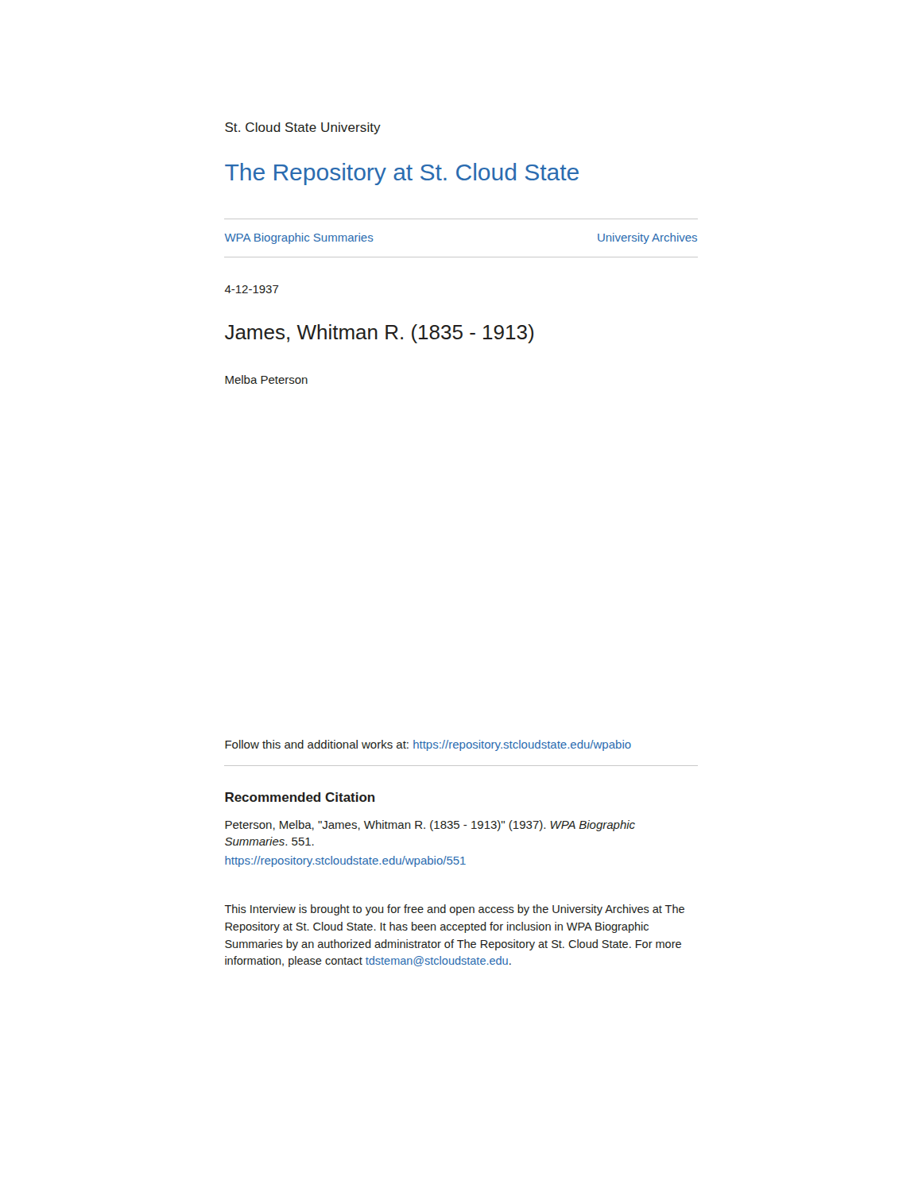St. Cloud State University
The Repository at St. Cloud State
WPA Biographic Summaries University Archives
4-12-1937
James, Whitman R. (1835 - 1913)
Melba Peterson
Follow this and additional works at: https://repository.stcloudstate.edu/wpabio
Recommended Citation
Peterson, Melba, "James, Whitman R. (1835 - 1913)" (1937). WPA Biographic Summaries. 551.
https://repository.stcloudstate.edu/wpabio/551
This Interview is brought to you for free and open access by the University Archives at The Repository at St. Cloud State. It has been accepted for inclusion in WPA Biographic Summaries by an authorized administrator of The Repository at St. Cloud State. For more information, please contact tdsteman@stcloudstate.edu.